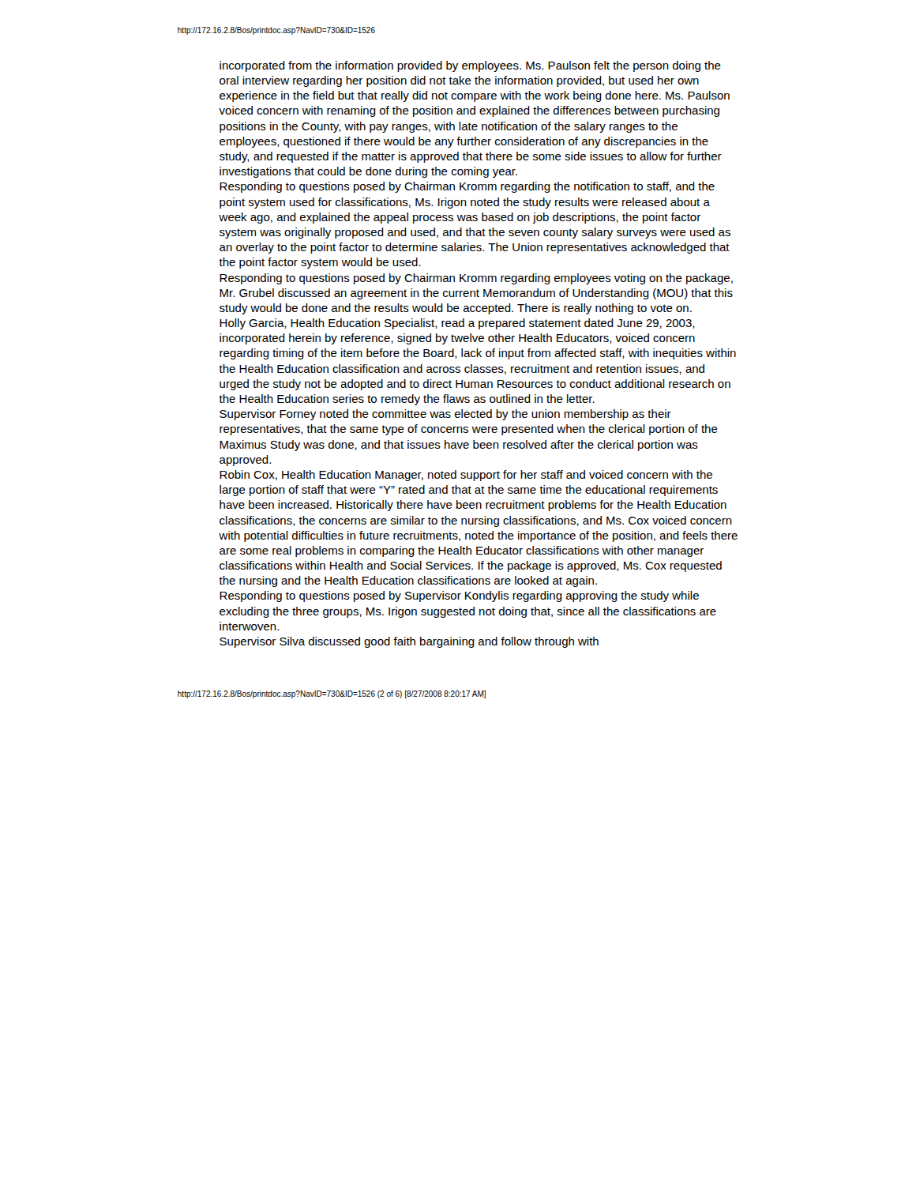http://172.16.2.8/Bos/printdoc.asp?NavID=730&ID=1526
incorporated from the information provided by employees. Ms. Paulson felt the person doing the oral interview regarding her position did not take the information provided, but used her own experience in the field but that really did not compare with the work being done here. Ms. Paulson voiced concern with renaming of the position and explained the differences between purchasing positions in the County, with pay ranges, with late notification of the salary ranges to the employees, questioned if there would be any further consideration of any discrepancies in the study, and requested if the matter is approved that there be some side issues to allow for further investigations that could be done during the coming year.
Responding to questions posed by Chairman Kromm regarding the notification to staff, and the point system used for classifications, Ms. Irigon noted the study results were released about a week ago, and explained the appeal process was based on job descriptions, the point factor system was originally proposed and used, and that the seven county salary surveys were used as an overlay to the point factor to determine salaries. The Union representatives acknowledged that the point factor system would be used.
Responding to questions posed by Chairman Kromm regarding employees voting on the package, Mr. Grubel discussed an agreement in the current Memorandum of Understanding (MOU) that this study would be done and the results would be accepted. There is really nothing to vote on.
Holly Garcia, Health Education Specialist, read a prepared statement dated June 29, 2003, incorporated herein by reference, signed by twelve other Health Educators, voiced concern regarding timing of the item before the Board, lack of input from affected staff, with inequities within the Health Education classification and across classes, recruitment and retention issues, and urged the study not be adopted and to direct Human Resources to conduct additional research on the Health Education series to remedy the flaws as outlined in the letter.
Supervisor Forney noted the committee was elected by the union membership as their representatives, that the same type of concerns were presented when the clerical portion of the Maximus Study was done, and that issues have been resolved after the clerical portion was approved.
Robin Cox, Health Education Manager, noted support for her staff and voiced concern with the large portion of staff that were “Y” rated and that at the same time the educational requirements have been increased. Historically there have been recruitment problems for the Health Education classifications, the concerns are similar to the nursing classifications, and Ms. Cox voiced concern with potential difficulties in future recruitments, noted the importance of the position, and feels there are some real problems in comparing the Health Educator classifications with other manager classifications within Health and Social Services. If the package is approved, Ms. Cox requested the nursing and the Health Education classifications are looked at again.
Responding to questions posed by Supervisor Kondylis regarding approving the study while excluding the three groups, Ms. Irigon suggested not doing that, since all the classifications are interwoven.
Supervisor Silva discussed good faith bargaining and follow through with
http://172.16.2.8/Bos/printdoc.asp?NavID=730&ID=1526 (2 of 6) [8/27/2008 8:20:17 AM]